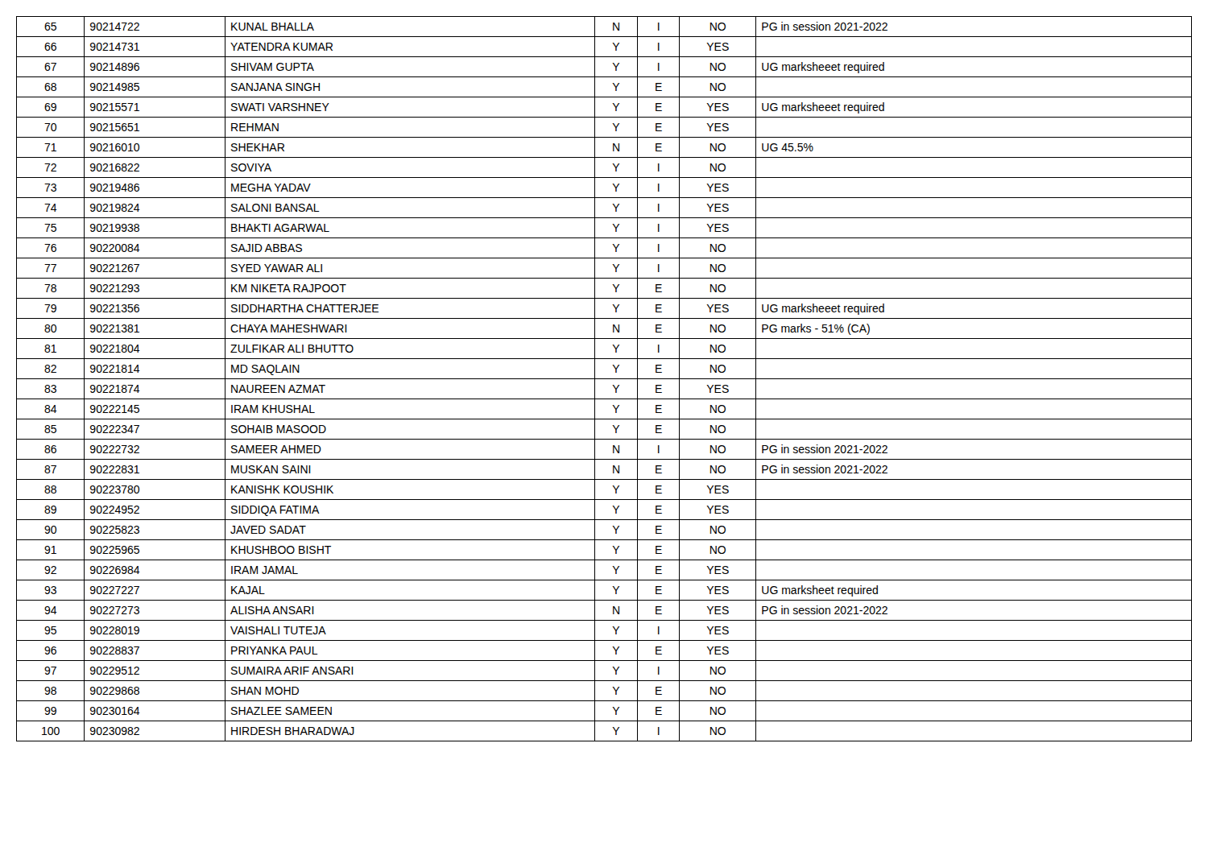| 65 | 90214722 | KUNAL BHALLA | N | I | NO | PG in session 2021-2022 |
| 66 | 90214731 | YATENDRA KUMAR | Y | I | YES | |
| 67 | 90214896 | SHIVAM GUPTA | Y | I | NO | UG marksheeet required |
| 68 | 90214985 | SANJANA SINGH | Y | E | NO | |
| 69 | 90215571 | SWATI VARSHNEY | Y | E | YES | UG marksheeet required |
| 70 | 90215651 | REHMAN | Y | E | YES | |
| 71 | 90216010 | SHEKHAR | N | E | NO | UG 45.5% |
| 72 | 90216822 | SOVIYA | Y | I | NO | |
| 73 | 90219486 | MEGHA YADAV | Y | I | YES | |
| 74 | 90219824 | SALONI BANSAL | Y | I | YES | |
| 75 | 90219938 | BHAKTI AGARWAL | Y | I | YES | |
| 76 | 90220084 | SAJID ABBAS | Y | I | NO | |
| 77 | 90221267 | SYED YAWAR ALI | Y | I | NO | |
| 78 | 90221293 | KM NIKETA RAJPOOT | Y | E | NO | |
| 79 | 90221356 | SIDDHARTHA CHATTERJEE | Y | E | YES | UG marksheeet required |
| 80 | 90221381 | CHAYA MAHESHWARI | N | E | NO | PG marks - 51% (CA) |
| 81 | 90221804 | ZULFIKAR ALI BHUTTO | Y | I | NO | |
| 82 | 90221814 | MD SAQLAIN | Y | E | NO | |
| 83 | 90221874 | NAUREEN AZMAT | Y | E | YES | |
| 84 | 90222145 | IRAM KHUSHAL | Y | E | NO | |
| 85 | 90222347 | SOHAIB MASOOD | Y | E | NO | |
| 86 | 90222732 | SAMEER AHMED | N | I | NO | PG in session 2021-2022 |
| 87 | 90222831 | MUSKAN SAINI | N | E | NO | PG in session 2021-2022 |
| 88 | 90223780 | KANISHK KOUSHIK | Y | E | YES | |
| 89 | 90224952 | SIDDIQA FATIMA | Y | E | YES | |
| 90 | 90225823 | JAVED SADAT | Y | E | NO | |
| 91 | 90225965 | KHUSHBOO BISHT | Y | E | NO | |
| 92 | 90226984 | IRAM JAMAL | Y | E | YES | |
| 93 | 90227227 | KAJAL | Y | E | YES | UG marksheet required |
| 94 | 90227273 | ALISHA ANSARI | N | E | YES | PG in session 2021-2022 |
| 95 | 90228019 | VAISHALI TUTEJA | Y | I | YES | |
| 96 | 90228837 | PRIYANKA PAUL | Y | E | YES | |
| 97 | 90229512 | SUMAIRA ARIF ANSARI | Y | I | NO | |
| 98 | 90229868 | SHAN MOHD | Y | E | NO | |
| 99 | 90230164 | SHAZLEE SAMEEN | Y | E | NO | |
| 100 | 90230982 | HIRDESH BHARADWAJ | Y | I | NO | |